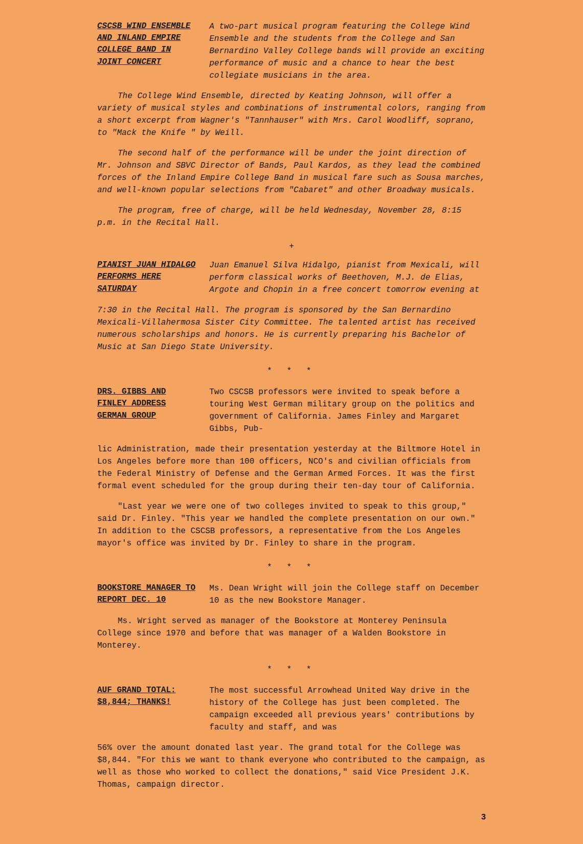CSCSB Wind Ensemble and Inland Empire College Band in Joint Concert
A two-part musical program featuring the College Wind Ensemble and the students from the College and San Bernardino Valley College bands will provide an exciting performance of music and a chance to hear the best collegiate musicians in the area.
The College Wind Ensemble, directed by Keating Johnson, will offer a variety of musical styles and combinations of instrumental colors, ranging from a short excerpt from Wagner's "Tannhauser" with Mrs. Carol Woodliff, soprano, to "Mack the Knife " by Weill.
The second half of the performance will be under the joint direction of Mr. Johnson and SBVC Director of Bands, Paul Kardos, as they lead the combined forces of the Inland Empire College Band in musical fare such as Sousa marches, and well-known popular selections from "Cabaret" and other Broadway musicals.
The program, free of charge, will be held Wednesday, November 28, 8:15 p.m. in the Recital Hall.
+
Pianist Juan Hidalgo Performs Here Saturday
Juan Emanuel Silva Hidalgo, pianist from Mexicali, will perform classical works of Beethoven, M.J. de Elias, Argote and Chopin in a free concert tomorrow evening at
7:30 in the Recital Hall. The program is sponsored by the San Bernardino Mexicali-Villahermosa Sister City Committee. The talented artist has received numerous scholarships and honors. He is currently preparing his Bachelor of Music at San Diego State University.
* * *
Drs. Gibbs and Finley Address German Group
Two CSCSB professors were invited to speak before a touring West German military group on the politics and government of California. James Finley and Margaret Gibbs, Pub-
lic Administration, made their presentation yesterday at the Biltmore Hotel in Los Angeles before more than 100 officers, NCO's and civilian officials from the Federal Ministry of Defense and the German Armed Forces. It was the first formal event scheduled for the group during their ten-day tour of California.
"Last year we were one of two colleges invited to speak to this group," said Dr. Finley. "This year we handled the complete presentation on our own." In addition to the CSCSB professors, a representative from the Los Angeles mayor's office was invited by Dr. Finley to share in the program.
* * *
Bookstore Manager to Report Dec. 10
Ms. Dean Wright will join the College staff on December 10 as the new Bookstore Manager.
Ms. Wright served as manager of the Bookstore at Monterey Peninsula College since 1970 and before that was manager of a Walden Bookstore in Monterey.
* * *
AUF Grand Total: $8,844; Thanks!
The most successful Arrowhead United Way drive in the history of the College has just been completed. The campaign exceeded all previous years' contributions by faculty and staff, and was
56% over the amount donated last year. The grand total for the College was $8,844. "For this we want to thank everyone who contributed to the campaign, as well as those who worked to collect the donations," said Vice President J.K. Thomas, campaign director.
3